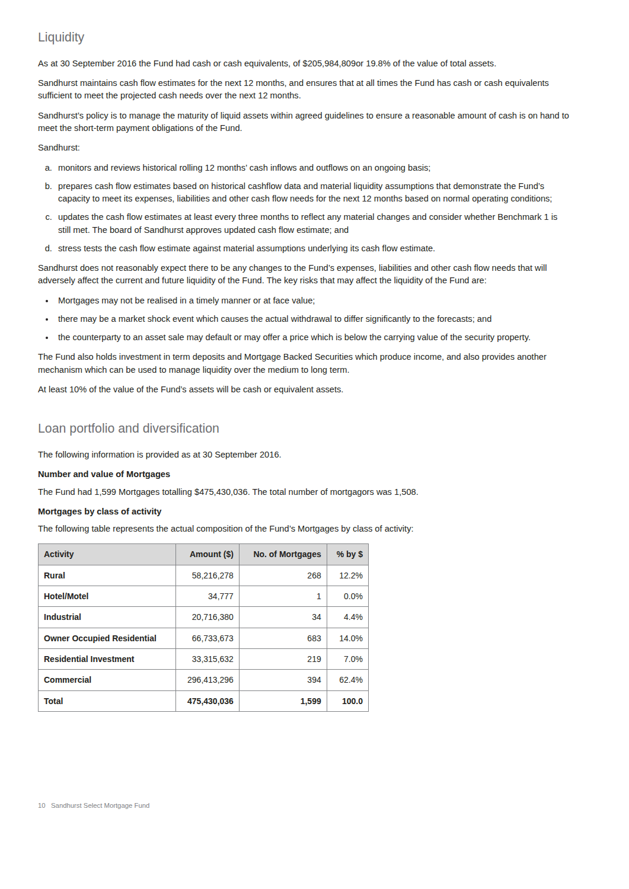Liquidity
As at 30 September 2016 the Fund had cash or cash equivalents, of $205,984,809or 19.8% of the value of total assets.
Sandhurst maintains cash flow estimates for the next 12 months, and ensures that at all times the Fund has cash or cash equivalents sufficient to meet the projected cash needs over the next 12 months.
Sandhurst’s policy is to manage the maturity of liquid assets within agreed guidelines to ensure a reasonable amount of cash is on hand to meet the short-term payment obligations of the Fund.
Sandhurst:
monitors and reviews historical rolling 12 months’ cash inflows and outflows on an ongoing basis;
prepares cash flow estimates based on historical cashflow data and material liquidity assumptions that demonstrate the Fund’s capacity to meet its expenses, liabilities and other cash flow needs for the next 12 months based on normal operating conditions;
updates the cash flow estimates at least every three months to reflect any material changes and consider whether Benchmark 1 is still met. The board of Sandhurst approves updated cash flow estimate; and
stress tests the cash flow estimate against material assumptions underlying its cash flow estimate.
Sandhurst does not reasonably expect there to be any changes to the Fund’s expenses, liabilities and other cash flow needs that will adversely affect the current and future liquidity of the Fund. The key risks that may affect the liquidity of the Fund are:
Mortgages may not be realised in a timely manner or at face value;
there may be a market shock event which causes the actual withdrawal to differ significantly to the forecasts; and
the counterparty to an asset sale may default or may offer a price which is below the carrying value of the security property.
The Fund also holds investment in term deposits and Mortgage Backed Securities which produce income, and also provides another mechanism which can be used to manage liquidity over the medium to long term.
At least 10% of the value of the Fund’s assets will be cash or equivalent assets.
Loan portfolio and diversification
The following information is provided as at 30 September 2016.
Number and value of Mortgages
The Fund had 1,599 Mortgages totalling $475,430,036. The total number of mortgagors was 1,508.
Mortgages by class of activity
The following table represents the actual composition of the Fund’s Mortgages by class of activity:
| Activity | Amount ($) | No. of Mortgages | % by $ |
| --- | --- | --- | --- |
| Rural | 58,216,278 | 268 | 12.2% |
| Hotel/Motel | 34,777 | 1 | 0.0% |
| Industrial | 20,716,380 | 34 | 4.4% |
| Owner Occupied Residential | 66,733,673 | 683 | 14.0% |
| Residential Investment | 33,315,632 | 219 | 7.0% |
| Commercial | 296,413,296 | 394 | 62.4% |
| Total | 475,430,036 | 1,599 | 100.0 |
10 Sandhurst Select Mortgage Fund